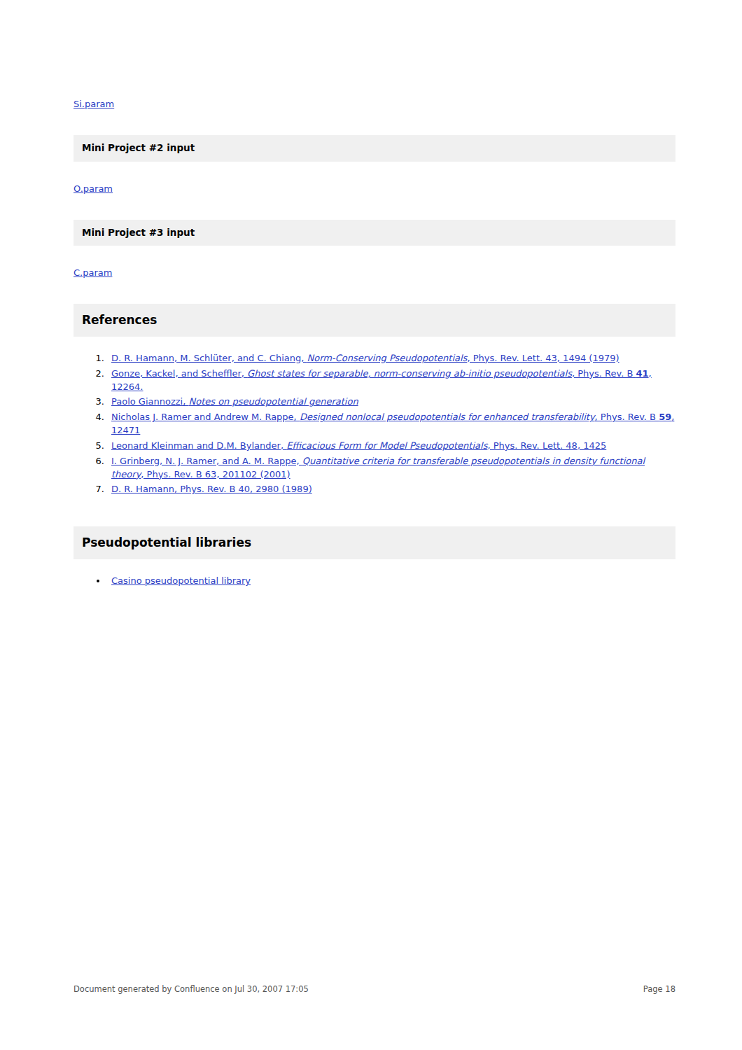Si.param
Mini Project #2 input
O.param
Mini Project #3 input
C.param
References
D. R. Hamann, M. Schlüter, and C. Chiang, Norm-Conserving Pseudopotentials, Phys. Rev. Lett. 43, 1494 (1979)
Gonze, Kackel, and Scheffler, Ghost states for separable, norm-conserving ab-initio pseudopotentials, Phys. Rev. B 41, 12264.
Paolo Giannozzi, Notes on pseudopotential generation
Nicholas J. Ramer and Andrew M. Rappe, Designed nonlocal pseudopotentials for enhanced transferability, Phys. Rev. B 59, 12471
Leonard Kleinman and D.M. Bylander, Efficacious Form for Model Pseudopotentials, Phys. Rev. Lett. 48, 1425
I. Grinberg, N. J. Ramer, and A. M. Rappe, Quantitative criteria for transferable pseudopotentials in density functional theory, Phys. Rev. B 63, 201102 (2001)
D. R. Hamann, Phys. Rev. B 40, 2980 (1989)
Pseudopotential libraries
Casino pseudopotential library
Document generated by Confluence on Jul 30, 2007 17:05 Page 18